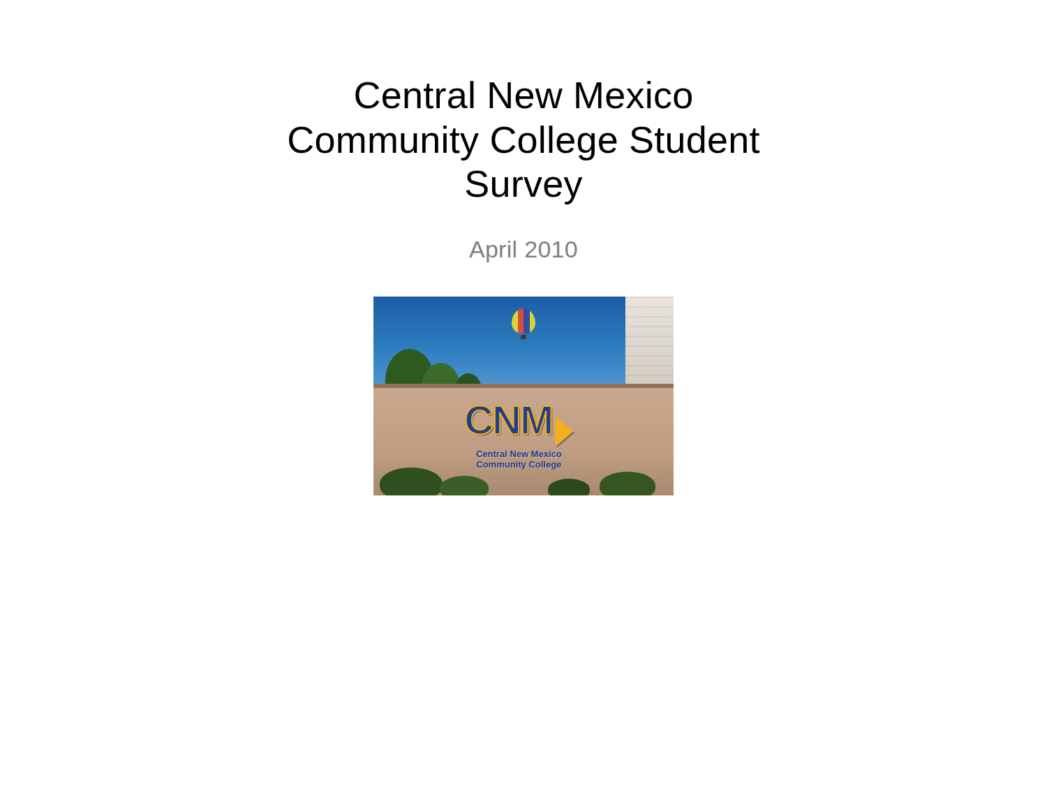Central New Mexico Community College Student Survey
April 2010
CNM
Central New Mexico
Community College